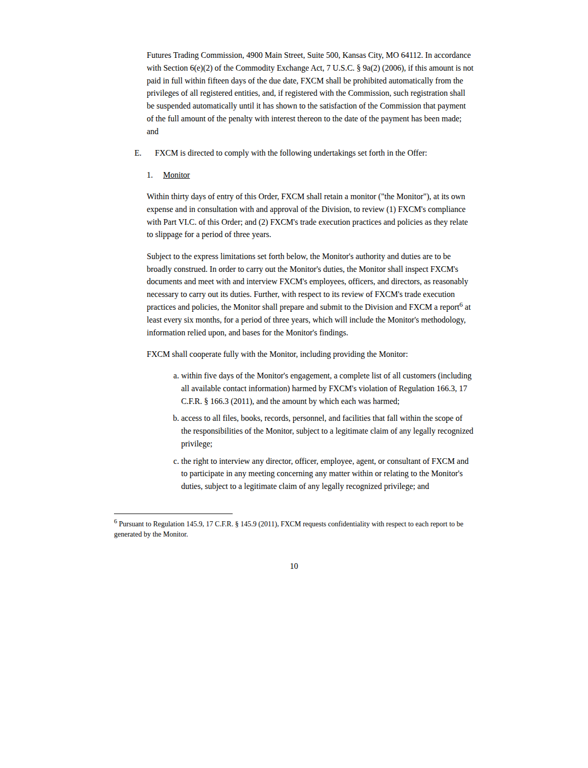Futures Trading Commission, 4900 Main Street, Suite 500, Kansas City, MO 64112. In accordance with Section 6(e)(2) of the Commodity Exchange Act, 7 U.S.C. § 9a(2) (2006), if this amount is not paid in full within fifteen days of the due date, FXCM shall be prohibited automatically from the privileges of all registered entities, and, if registered with the Commission, such registration shall be suspended automatically until it has shown to the satisfaction of the Commission that payment of the full amount of the penalty with interest thereon to the date of the payment has been made; and
E.
FXCM is directed to comply with the following undertakings set forth in the Offer:
1. Monitor
Within thirty days of entry of this Order, FXCM shall retain a monitor ("the Monitor"), at its own expense and in consultation with and approval of the Division, to review (1) FXCM's compliance with Part VI.C. of this Order; and (2) FXCM's trade execution practices and policies as they relate to slippage for a period of three years.
Subject to the express limitations set forth below, the Monitor's authority and duties are to be broadly construed. In order to carry out the Monitor's duties, the Monitor shall inspect FXCM's documents and meet with and interview FXCM's employees, officers, and directors, as reasonably necessary to carry out its duties. Further, with respect to its review of FXCM's trade execution practices and policies, the Monitor shall prepare and submit to the Division and FXCM a report6 at least every six months, for a period of three years, which will include the Monitor's methodology, information relied upon, and bases for the Monitor's findings.
FXCM shall cooperate fully with the Monitor, including providing the Monitor:
within five days of the Monitor's engagement, a complete list of all customers (including all available contact information) harmed by FXCM's violation of Regulation 166.3, 17 C.F.R. § 166.3 (2011), and the amount by which each was harmed;
access to all files, books, records, personnel, and facilities that fall within the scope of the responsibilities of the Monitor, subject to a legitimate claim of any legally recognized privilege;
the right to interview any director, officer, employee, agent, or consultant of FXCM and to participate in any meeting concerning any matter within or relating to the Monitor's duties, subject to a legitimate claim of any legally recognized privilege; and
6 Pursuant to Regulation 145.9, 17 C.F.R. § 145.9 (2011), FXCM requests confidentiality with respect to each report to be generated by the Monitor.
10